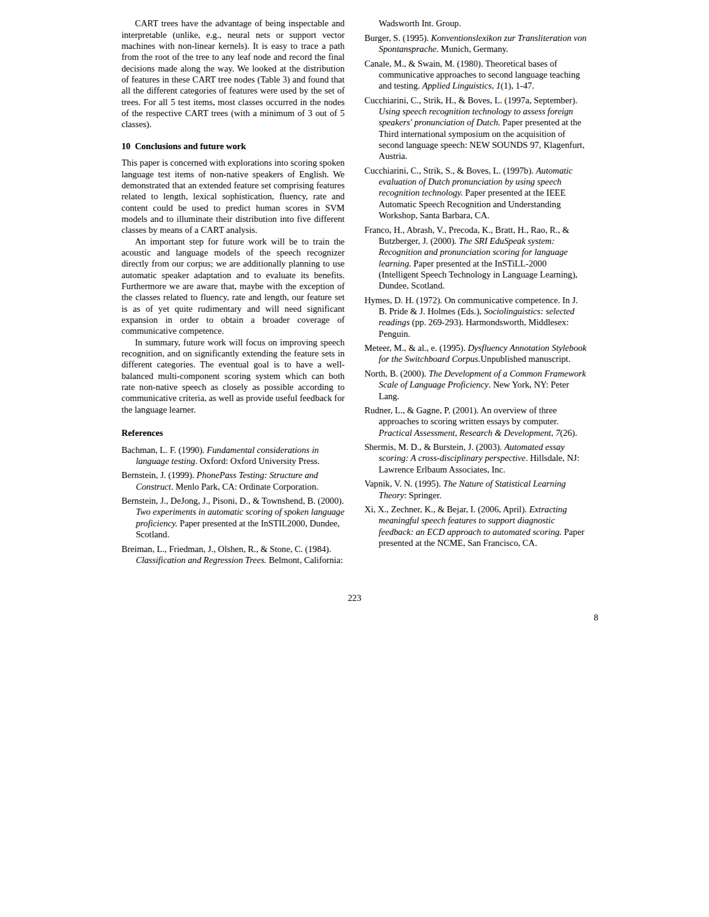CART trees have the advantage of being inspectable and interpretable (unlike, e.g., neural nets or support vector machines with non-linear kernels). It is easy to trace a path from the root of the tree to any leaf node and record the final decisions made along the way. We looked at the distribution of features in these CART tree nodes (Table 3) and found that all the different categories of features were used by the set of trees. For all 5 test items, most classes occurred in the nodes of the respective CART trees (with a minimum of 3 out of 5 classes).
10 Conclusions and future work
This paper is concerned with explorations into scoring spoken language test items of non-native speakers of English. We demonstrated that an extended feature set comprising features related to length, lexical sophistication, fluency, rate and content could be used to predict human scores in SVM models and to illuminate their distribution into five different classes by means of a CART analysis.
An important step for future work will be to train the acoustic and language models of the speech recognizer directly from our corpus; we are additionally planning to use automatic speaker adaptation and to evaluate its benefits. Furthermore we are aware that, maybe with the exception of the classes related to fluency, rate and length, our feature set is as of yet quite rudimentary and will need significant expansion in order to obtain a broader coverage of communicative competence.
In summary, future work will focus on improving speech recognition, and on significantly extending the feature sets in different categories. The eventual goal is to have a well-balanced multi-component scoring system which can both rate non-native speech as closely as possible according to communicative criteria, as well as provide useful feedback for the language learner.
References
Bachman, L. F. (1990). Fundamental considerations in language testing. Oxford: Oxford University Press.
Bernstein, J. (1999). PhonePass Testing: Structure and Construct. Menlo Park, CA: Ordinate Corporation.
Bernstein, J., DeJong, J., Pisoni, D., & Townshend, B. (2000). Two experiments in automatic scoring of spoken language proficiency. Paper presented at the InSTIL2000, Dundee, Scotland.
Breiman, L., Friedman, J., Olshen, R., & Stone, C. (1984). Classification and Regression Trees. Belmont, California: Wadsworth Int. Group.
Burger, S. (1995). Konventionslexikon zur Transliteration von Spontansprache. Munich, Germany.
Canale, M., & Swain, M. (1980). Theoretical bases of communicative approaches to second language teaching and testing. Applied Linguistics, 1(1), 1-47.
Cucchiarini, C., Strik, H., & Boves, L. (1997a, September). Using speech recognition technology to assess foreign speakers' pronunciation of Dutch. Paper presented at the Third international symposium on the acquisition of second language speech: NEW SOUNDS 97, Klagenfurt, Austria.
Cucchiarini, C., Strik, S., & Boves, L. (1997b). Automatic evaluation of Dutch pronunciation by using speech recognition technology. Paper presented at the IEEE Automatic Speech Recognition and Understanding Workshop, Santa Barbara, CA.
Franco, H., Abrash, V., Precoda, K., Bratt, H., Rao, R., & Butzberger, J. (2000). The SRI EduSpeak system: Recognition and pronunciation scoring for language learning. Paper presented at the InSTiLL-2000 (Intelligent Speech Technology in Language Learning), Dundee, Scotland.
Hymes, D. H. (1972). On communicative competence. In J. B. Pride & J. Holmes (Eds.), Sociolinguistics: selected readings (pp. 269-293). Harmondsworth, Middlesex: Penguin.
Meteer, M., & al., e. (1995). Dysfluency Annotation Stylebook for the Switchboard Corpus. Unpublished manuscript.
North, B. (2000). The Development of a Common Framework Scale of Language Proficiency. New York, NY: Peter Lang.
Rudner, L., & Gagne, P. (2001). An overview of three approaches to scoring written essays by computer. Practical Assessment, Research & Development, 7(26).
Shermis, M. D., & Burstein, J. (2003). Automated essay scoring: A cross-disciplinary perspective. Hillsdale, NJ: Lawrence Erlbaum Associates, Inc.
Vapnik, V. N. (1995). The Nature of Statistical Learning Theory: Springer.
Xi, X., Zechner, K., & Bejar, I. (2006, April). Extracting meaningful speech features to support diagnostic feedback: an ECD approach to automated scoring. Paper presented at the NCME, San Francisco, CA.
223
8